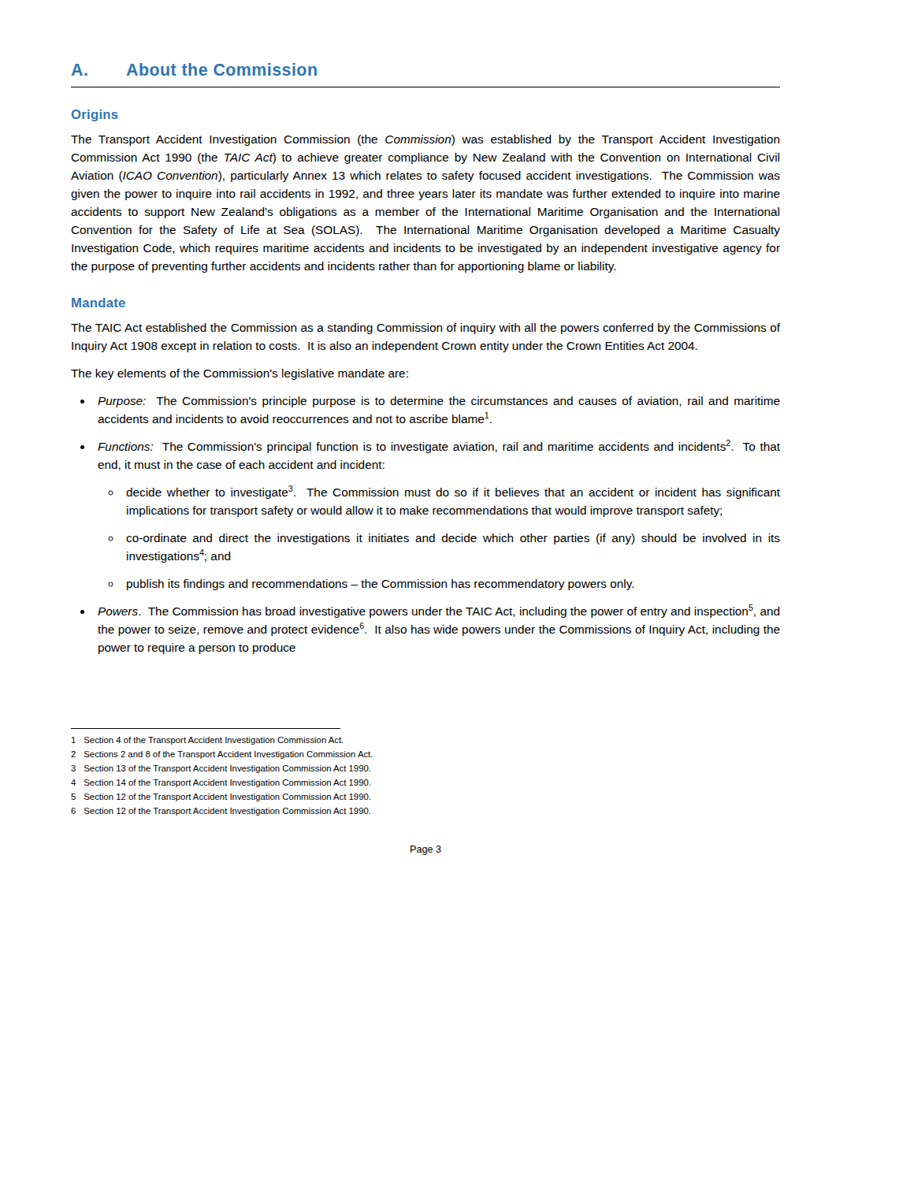A. About the Commission
Origins
The Transport Accident Investigation Commission (the Commission) was established by the Transport Accident Investigation Commission Act 1990 (the TAIC Act) to achieve greater compliance by New Zealand with the Convention on International Civil Aviation (ICAO Convention), particularly Annex 13 which relates to safety focused accident investigations. The Commission was given the power to inquire into rail accidents in 1992, and three years later its mandate was further extended to inquire into marine accidents to support New Zealand's obligations as a member of the International Maritime Organisation and the International Convention for the Safety of Life at Sea (SOLAS). The International Maritime Organisation developed a Maritime Casualty Investigation Code, which requires maritime accidents and incidents to be investigated by an independent investigative agency for the purpose of preventing further accidents and incidents rather than for apportioning blame or liability.
Mandate
The TAIC Act established the Commission as a standing Commission of inquiry with all the powers conferred by the Commissions of Inquiry Act 1908 except in relation to costs. It is also an independent Crown entity under the Crown Entities Act 2004.
The key elements of the Commission's legislative mandate are:
Purpose: The Commission's principle purpose is to determine the circumstances and causes of aviation, rail and maritime accidents and incidents to avoid reoccurrences and not to ascribe blame1.
Functions: The Commission's principal function is to investigate aviation, rail and maritime accidents and incidents2. To that end, it must in the case of each accident and incident:
decide whether to investigate3. The Commission must do so if it believes that an accident or incident has significant implications for transport safety or would allow it to make recommendations that would improve transport safety;
co-ordinate and direct the investigations it initiates and decide which other parties (if any) should be involved in its investigations4; and
publish its findings and recommendations – the Commission has recommendatory powers only.
Powers. The Commission has broad investigative powers under the TAIC Act, including the power of entry and inspection5, and the power to seize, remove and protect evidence6. It also has wide powers under the Commissions of Inquiry Act, including the power to require a person to produce
| 1 | Section 4 of the Transport Accident Investigation Commission Act. |
| 2 | Sections 2 and 8 of the Transport Accident Investigation Commission Act. |
| 3 | Section 13 of the Transport Accident Investigation Commission Act 1990. |
| 4 | Section 14 of the Transport Accident Investigation Commission Act 1990. |
| 5 | Section 12 of the Transport Accident Investigation Commission Act 1990. |
| 6 | Section 12 of the Transport Accident Investigation Commission Act 1990. |
Page 3